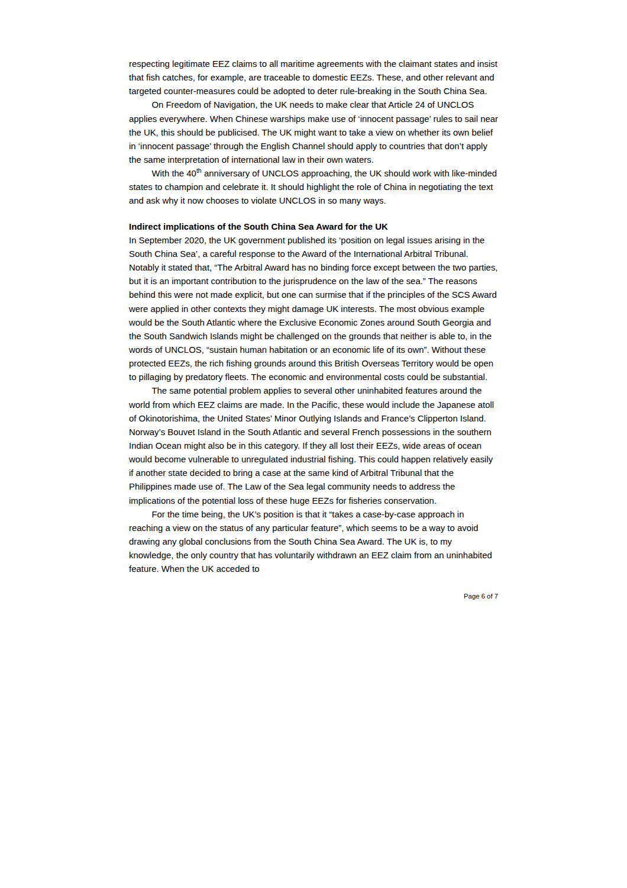respecting legitimate EEZ claims to all maritime agreements with the claimant states and insist that fish catches, for example, are traceable to domestic EEZs. These, and other relevant and targeted counter-measures could be adopted to deter rule-breaking in the South China Sea.
On Freedom of Navigation, the UK needs to make clear that Article 24 of UNCLOS applies everywhere. When Chinese warships make use of ‘innocent passage’ rules to sail near the UK, this should be publicised. The UK might want to take a view on whether its own belief in ‘innocent passage’ through the English Channel should apply to countries that don’t apply the same interpretation of international law in their own waters.
With the 40th anniversary of UNCLOS approaching, the UK should work with like-minded states to champion and celebrate it. It should highlight the role of China in negotiating the text and ask why it now chooses to violate UNCLOS in so many ways.
Indirect implications of the South China Sea Award for the UK
In September 2020, the UK government published its ‘position on legal issues arising in the South China Sea’, a careful response to the Award of the International Arbitral Tribunal. Notably it stated that, “The Arbitral Award has no binding force except between the two parties, but it is an important contribution to the jurisprudence on the law of the sea.” The reasons behind this were not made explicit, but one can surmise that if the principles of the SCS Award were applied in other contexts they might damage UK interests. The most obvious example would be the South Atlantic where the Exclusive Economic Zones around South Georgia and the South Sandwich Islands might be challenged on the grounds that neither is able to, in the words of UNCLOS, “sustain human habitation or an economic life of its own”. Without these protected EEZs, the rich fishing grounds around this British Overseas Territory would be open to pillaging by predatory fleets. The economic and environmental costs could be substantial.
The same potential problem applies to several other uninhabited features around the world from which EEZ claims are made. In the Pacific, these would include the Japanese atoll of Okinotorishima, the United States’ Minor Outlying Islands and France’s Clipperton Island. Norway’s Bouvet Island in the South Atlantic and several French possessions in the southern Indian Ocean might also be in this category. If they all lost their EEZs, wide areas of ocean would become vulnerable to unregulated industrial fishing. This could happen relatively easily if another state decided to bring a case at the same kind of Arbitral Tribunal that the Philippines made use of. The Law of the Sea legal community needs to address the implications of the potential loss of these huge EEZs for fisheries conservation.
For the time being, the UK’s position is that it “takes a case-by-case approach in reaching a view on the status of any particular feature”, which seems to be a way to avoid drawing any global conclusions from the South China Sea Award. The UK is, to my knowledge, the only country that has voluntarily withdrawn an EEZ claim from an uninhabited feature. When the UK acceded to
Page 6 of 7